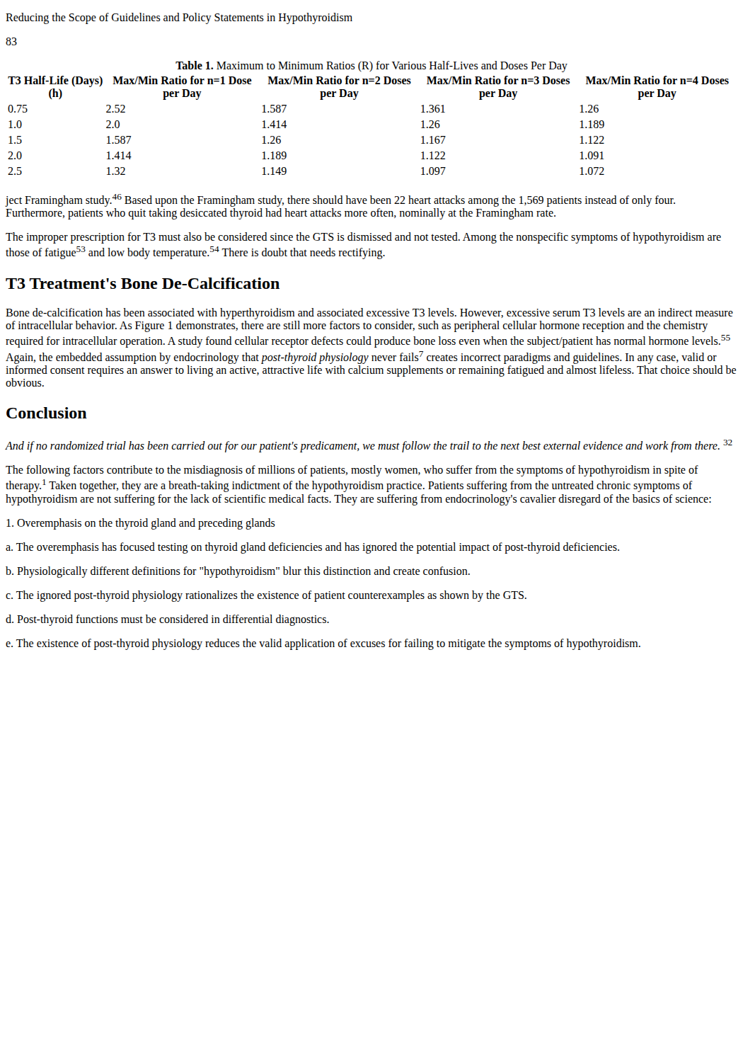Reducing the Scope of Guidelines and Policy Statements in Hypothyroidism
83
Table 1. Maximum to Minimum Ratios (R) for Various Half-Lives and Doses Per Day
| T3 Half-Life (Days) (h) | Max/Min Ratio for n=1 Dose per Day | Max/Min Ratio for n=2 Doses per Day | Max/Min Ratio for n=3 Doses per Day | Max/Min Ratio for n=4 Doses per Day |
| --- | --- | --- | --- | --- |
| 0.75 | 2.52 | 1.587 | 1.361 | 1.26 |
| 1.0 | 2.0 | 1.414 | 1.26 | 1.189 |
| 1.5 | 1.587 | 1.26 | 1.167 | 1.122 |
| 2.0 | 1.414 | 1.189 | 1.122 | 1.091 |
| 2.5 | 1.32 | 1.149 | 1.097 | 1.072 |
ject Framingham study.46 Based upon the Framingham study, there should have been 22 heart attacks among the 1,569 patients instead of only four. Furthermore, patients who quit taking desiccated thyroid had heart attacks more often, nominally at the Framingham rate.
The improper prescription for T3 must also be considered since the GTS is dismissed and not tested. Among the nonspecific symptoms of hypothyroidism are those of fatigue53 and low body temperature.54 There is doubt that needs rectifying.
T3 Treatment's Bone De-Calcification
Bone de-calcification has been associated with hyperthyroidism and associated excessive T3 levels. However, excessive serum T3 levels are an indirect measure of intracellular behavior. As Figure 1 demonstrates, there are still more factors to consider, such as peripheral cellular hormone reception and the chemistry required for intracellular operation. A study found cellular receptor defects could produce bone loss even when the subject/patient has normal hormone levels.55 Again, the embedded assumption by endocrinology that post-thyroid physiology never fails7 creates incorrect paradigms and guidelines. In any case, valid or informed consent requires an answer to living an active, attractive life with calcium supplements or remaining fatigued and almost lifeless. That choice should be obvious.
Conclusion
And if no randomized trial has been carried out for our patient's predicament, we must follow the trail to the next best external evidence and work from there. 32
The following factors contribute to the misdiagnosis of millions of patients, mostly women, who suffer from the symptoms of hypothyroidism in spite of therapy.1 Taken together, they are a breath-taking indictment of the hypothyroidism practice. Patients suffering from the untreated chronic symptoms of hypothyroidism are not suffering for the lack of scientific medical facts. They are suffering from endocrinology's cavalier disregard of the basics of science:
1. Overemphasis on the thyroid gland and preceding glands
a. The overemphasis has focused testing on thyroid gland deficiencies and has ignored the potential impact of post-thyroid deficiencies.
b. Physiologically different definitions for "hypothyroidism" blur this distinction and create confusion.
c. The ignored post-thyroid physiology rationalizes the existence of patient counterexamples as shown by the GTS.
d. Post-thyroid functions must be considered in differential diagnostics.
e. The existence of post-thyroid physiology reduces the valid application of excuses for failing to mitigate the symptoms of hypothyroidism.